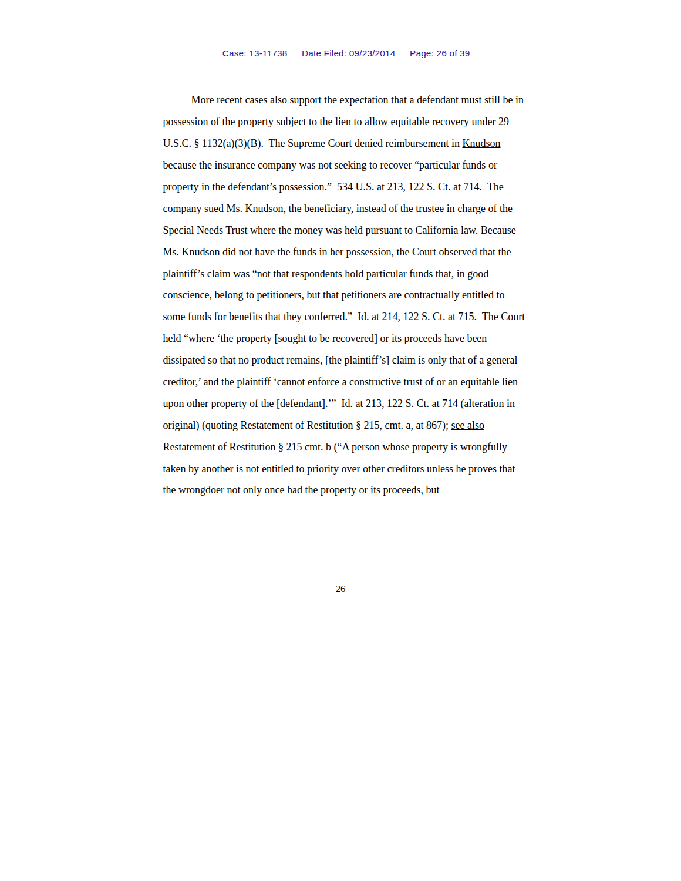Case: 13-11738 Date Filed: 09/23/2014 Page: 26 of 39
More recent cases also support the expectation that a defendant must still be in possession of the property subject to the lien to allow equitable recovery under 29 U.S.C. § 1132(a)(3)(B). The Supreme Court denied reimbursement in Knudson because the insurance company was not seeking to recover “particular funds or property in the defendant’s possession.” 534 U.S. at 213, 122 S. Ct. at 714. The company sued Ms. Knudson, the beneficiary, instead of the trustee in charge of the Special Needs Trust where the money was held pursuant to California law. Because Ms. Knudson did not have the funds in her possession, the Court observed that the plaintiff’s claim was “not that respondents hold particular funds that, in good conscience, belong to petitioners, but that petitioners are contractually entitled to some funds for benefits that they conferred.” Id. at 214, 122 S. Ct. at 715. The Court held “where ‘the property [sought to be recovered] or its proceeds have been dissipated so that no product remains, [the plaintiff’s] claim is only that of a general creditor,’ and the plaintiff ‘cannot enforce a constructive trust of or an equitable lien upon other property of the [defendant].’” Id. at 213, 122 S. Ct. at 714 (alteration in original) (quoting Restatement of Restitution § 215, cmt. a, at 867); see also Restatement of Restitution § 215 cmt. b (“A person whose property is wrongfully taken by another is not entitled to priority over other creditors unless he proves that the wrongdoer not only once had the property or its proceeds, but
26